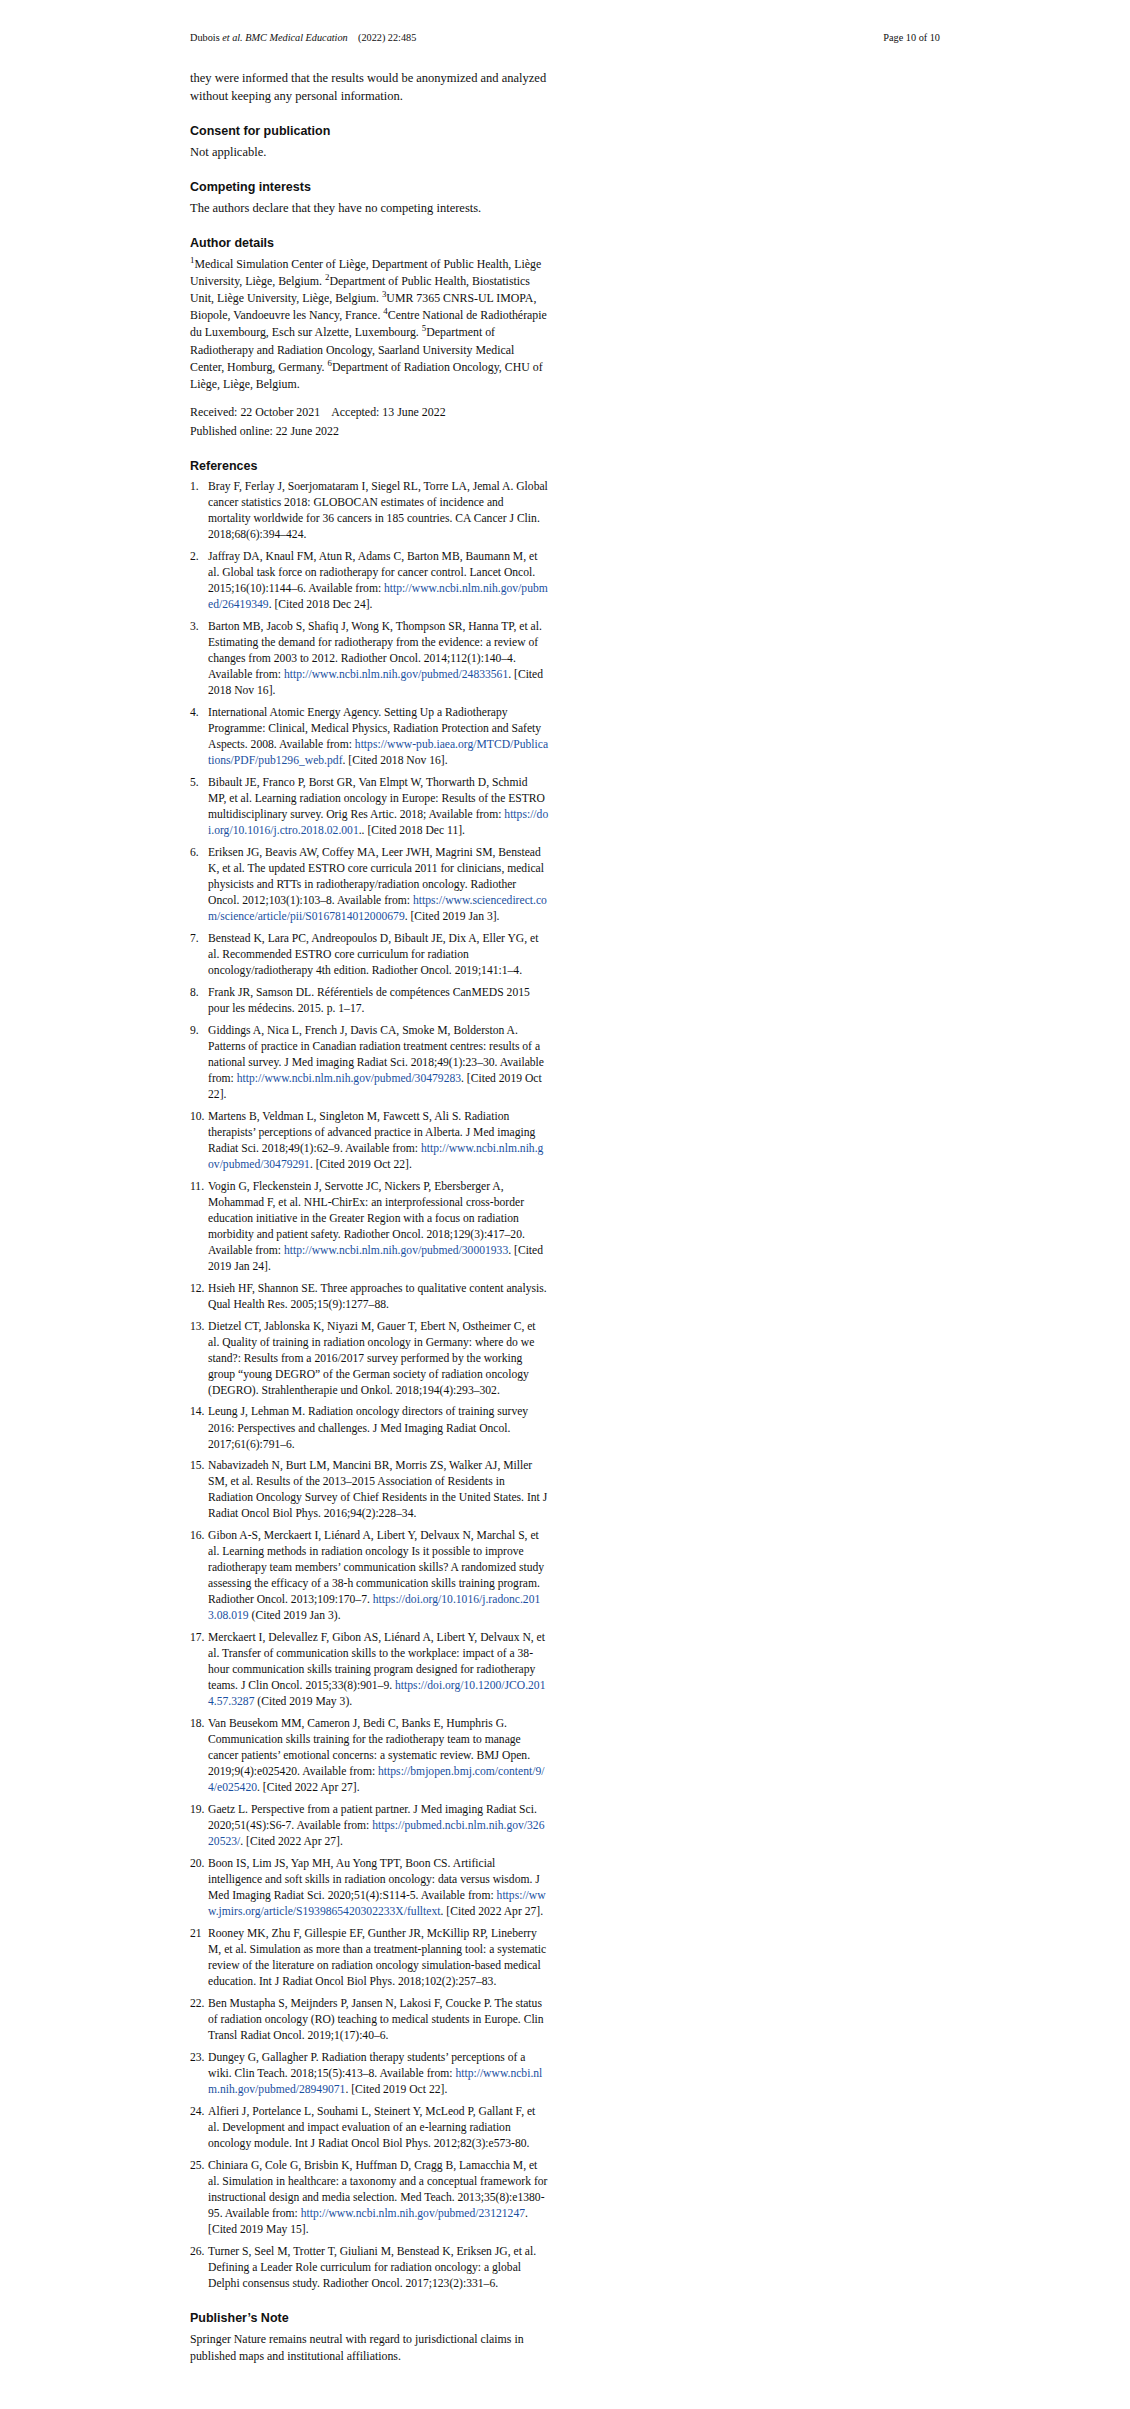Dubois et al. BMC Medical Education (2022) 22:485
Page 10 of 10
they were informed that the results would be anonymized and analyzed without keeping any personal information.
Consent for publication
Not applicable.
Competing interests
The authors declare that they have no competing interests.
Author details
1Medical Simulation Center of Liège, Department of Public Health, Liège University, Liège, Belgium. 2Department of Public Health, Biostatistics Unit, Liège University, Liège, Belgium. 3UMR 7365 CNRS-UL IMOPA, Biopole, Vandoeuvre les Nancy, France. 4Centre National de Radiothérapie du Luxembourg, Esch sur Alzette, Luxembourg. 5Department of Radiotherapy and Radiation Oncology, Saarland University Medical Center, Homburg, Germany. 6Department of Radiation Oncology, CHU of Liège, Liège, Belgium.
Received: 22 October 2021 Accepted: 13 June 2022 Published online: 22 June 2022
References
1. Bray F, Ferlay J, Soerjomataram I, Siegel RL, Torre LA, Jemal A. Global cancer statistics 2018: GLOBOCAN estimates of incidence and mortality worldwide for 36 cancers in 185 countries. CA Cancer J Clin. 2018;68(6):394–424.
2. Jaffray DA, Knaul FM, Atun R, Adams C, Barton MB, Baumann M, et al. Global task force on radiotherapy for cancer control. Lancet Oncol. 2015;16(10):1144–6. Available from: http://www.ncbi.nlm.nih.gov/pubmed/26419349. [Cited 2018 Dec 24].
3. Barton MB, Jacob S, Shafiq J, Wong K, Thompson SR, Hanna TP, et al. Estimating the demand for radiotherapy from the evidence: a review of changes from 2003 to 2012. Radiother Oncol. 2014;112(1):140–4. Available from: http://www.ncbi.nlm.nih.gov/pubmed/24833561. [Cited 2018 Nov 16].
4. International Atomic Energy Agency. Setting Up a Radiotherapy Programme: Clinical, Medical Physics, Radiation Protection and Safety Aspects. 2008. Available from: https://www-pub.iaea.org/MTCD/Publications/PDF/pub1296_web.pdf. [Cited 2018 Nov 16].
5. Bibault JE, Franco P, Borst GR, Van Elmpt W, Thorwarth D, Schmid MP, et al. Learning radiation oncology in Europe: Results of the ESTRO multidisciplinary survey. Orig Res Artic. 2018; Available from: https://doi.org/10.1016/j.ctro.2018.02.001.. [Cited 2018 Dec 11].
6. Eriksen JG, Beavis AW, Coffey MA, Leer JWH, Magrini SM, Benstead K, et al. The updated ESTRO core curricula 2011 for clinicians, medical physicists and RTTs in radiotherapy/radiation oncology. Radiother Oncol. 2012;103(1):103–8. Available from: https://www.sciencedirect.com/science/article/pii/S0167814012000679. [Cited 2019 Jan 3].
7. Benstead K, Lara PC, Andreopoulos D, Bibault JE, Dix A, Eller YG, et al. Recommended ESTRO core curriculum for radiation oncology/radiotherapy 4th edition. Radiother Oncol. 2019;141:1–4.
8. Frank JR, Samson DL. Référentiels de compétences CanMEDS 2015 pour les médecins. 2015. p. 1–17.
9. Giddings A, Nica L, French J, Davis CA, Smoke M, Bolderston A. Patterns of practice in Canadian radiation treatment centres: results of a national survey. J Med imaging Radiat Sci. 2018;49(1):23–30. Available from: http://www.ncbi.nlm.nih.gov/pubmed/30479283. [Cited 2019 Oct 22].
10. Martens B, Veldman L, Singleton M, Fawcett S, Ali S. Radiation therapists’ perceptions of advanced practice in Alberta. J Med imaging Radiat Sci. 2018;49(1):62–9. Available from: http://www.ncbi.nlm.nih.gov/pubmed/30479291. [Cited 2019 Oct 22].
11. Vogin G, Fleckenstein J, Servotte JC, Nickers P, Ebersberger A, Mohammad F, et al. NHL-ChirEx: an interprofessional cross-border education initiative in the Greater Region with a focus on radiation morbidity and patient safety. Radiother Oncol. 2018;129(3):417–20. Available from: http://www.ncbi.nlm.nih.gov/pubmed/30001933. [Cited 2019 Jan 24].
12. Hsieh HF, Shannon SE. Three approaches to qualitative content analysis. Qual Health Res. 2005;15(9):1277–88.
13. Dietzel CT, Jablonska K, Niyazi M, Gauer T, Ebert N, Ostheimer C, et al. Quality of training in radiation oncology in Germany: where do we stand?: Results from a 2016/2017 survey performed by the working group “young DEGRO” of the German society of radiation oncology (DEGRO). Strahlentherapie und Onkol. 2018;194(4):293–302.
14. Leung J, Lehman M. Radiation oncology directors of training survey 2016: Perspectives and challenges. J Med Imaging Radiat Oncol. 2017;61(6):791–6.
15. Nabavizadeh N, Burt LM, Mancini BR, Morris ZS, Walker AJ, Miller SM, et al. Results of the 2013–2015 Association of Residents in Radiation Oncology Survey of Chief Residents in the United States. Int J Radiat Oncol Biol Phys. 2016;94(2):228–34.
16. Gibon A-S, Merckaert I, Liénard A, Libert Y, Delvaux N, Marchal S, et al. Learning methods in radiation oncology Is it possible to improve radiotherapy team members’ communication skills? A randomized study assessing the efficacy of a 38-h communication skills training program. Radiother Oncol. 2013;109:170–7. https://doi.org/10.1016/j.radonc.2013.08.019 (Cited 2019 Jan 3).
17. Merckaert I, Delevallez F, Gibon AS, Liénard A, Libert Y, Delvaux N, et al. Transfer of communication skills to the workplace: impact of a 38-hour communication skills training program designed for radiotherapy teams. J Clin Oncol. 2015;33(8):901–9. https://doi.org/10.1200/JCO.2014.57.3287 (Cited 2019 May 3).
18. Van Beusekom MM, Cameron J, Bedi C, Banks E, Humphris G. Communication skills training for the radiotherapy team to manage cancer patients’ emotional concerns: a systematic review. BMJ Open. 2019;9(4):e025420. Available from: https://bmjopen.bmj.com/content/9/4/e025420. [Cited 2022 Apr 27].
19. Gaetz L. Perspective from a patient partner. J Med imaging Radiat Sci. 2020;51(4S):S6-7. Available from: https://pubmed.ncbi.nlm.nih.gov/32620523/. [Cited 2022 Apr 27].
20. Boon IS, Lim JS, Yap MH, Au Yong TPT, Boon CS. Artificial intelligence and soft skills in radiation oncology: data versus wisdom. J Med Imaging Radiat Sci. 2020;51(4):S114-5. Available from: https://www.jmirs.org/article/S1939865420302233X/fulltext. [Cited 2022 Apr 27].
21 Rooney MK, Zhu F, Gillespie EF, Gunther JR, McKillip RP, Lineberry M, et al. Simulation as more than a treatment-planning tool: a systematic review of the literature on radiation oncology simulation-based medical education. Int J Radiat Oncol Biol Phys. 2018;102(2):257–83.
22. Ben Mustapha S, Meijnders P, Jansen N, Lakosi F, Coucke P. The status of radiation oncology (RO) teaching to medical students in Europe. Clin Transl Radiat Oncol. 2019;1(17):40–6.
23. Dungey G, Gallagher P. Radiation therapy students’ perceptions of a wiki. Clin Teach. 2018;15(5):413–8. Available from: http://www.ncbi.nlm.nih.gov/pubmed/28949071. [Cited 2019 Oct 22].
24. Alfieri J, Portelance L, Souhami L, Steinert Y, McLeod P, Gallant F, et al. Development and impact evaluation of an e-learning radiation oncology module. Int J Radiat Oncol Biol Phys. 2012;82(3):e573-80.
25. Chiniara G, Cole G, Brisbin K, Huffman D, Cragg B, Lamacchia M, et al. Simulation in healthcare: a taxonomy and a conceptual framework for instructional design and media selection. Med Teach. 2013;35(8):e1380-95. Available from: http://www.ncbi.nlm.nih.gov/pubmed/23121247. [Cited 2019 May 15].
26. Turner S, Seel M, Trotter T, Giuliani M, Benstead K, Eriksen JG, et al. Defining a Leader Role curriculum for radiation oncology: a global Delphi consensus study. Radiother Oncol. 2017;123(2):331–6.
Publisher’s Note
Springer Nature remains neutral with regard to jurisdictional claims in published maps and institutional affiliations.